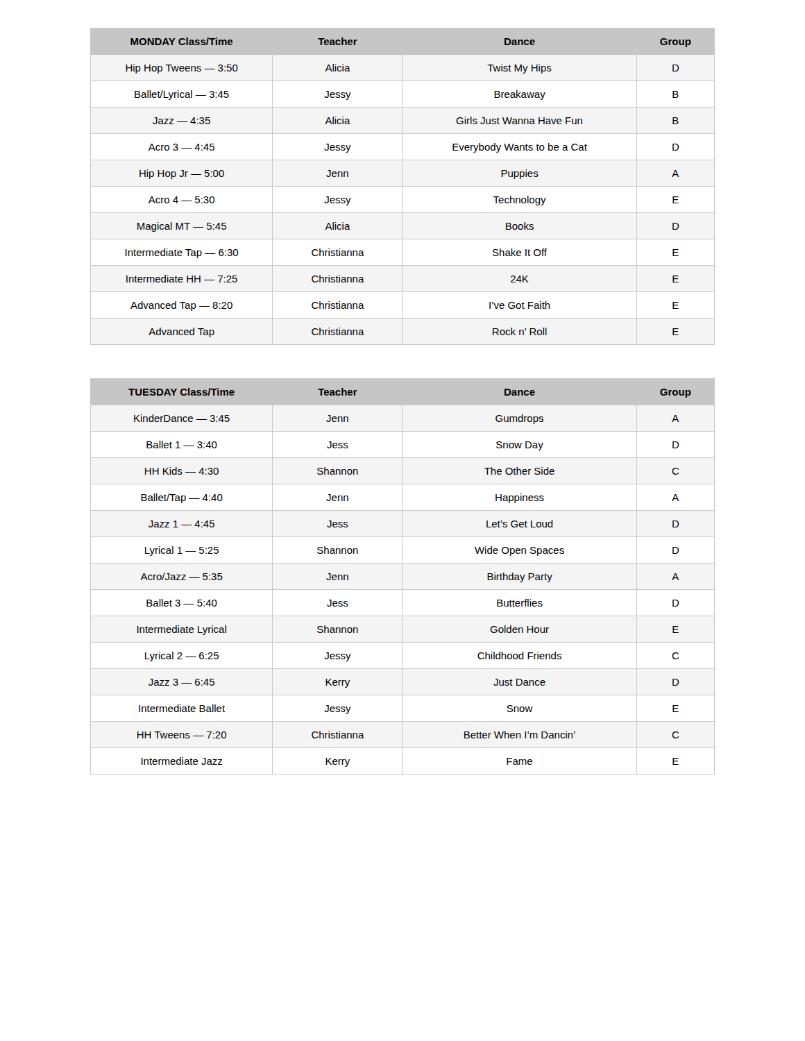| MONDAY Class/Time | Teacher | Dance | Group |
| --- | --- | --- | --- |
| Hip Hop Tweens — 3:50 | Alicia | Twist My Hips | D |
| Ballet/Lyrical — 3:45 | Jessy | Breakaway | B |
| Jazz — 4:35 | Alicia | Girls Just Wanna Have Fun | B |
| Acro 3 — 4:45 | Jessy | Everybody Wants to be a Cat | D |
| Hip Hop Jr — 5:00 | Jenn | Puppies | A |
| Acro 4 — 5:30 | Jessy | Technology | E |
| Magical MT — 5:45 | Alicia | Books | D |
| Intermediate Tap — 6:30 | Christianna | Shake It Off | E |
| Intermediate HH — 7:25 | Christianna | 24K | E |
| Advanced Tap — 8:20 | Christianna | I’ve Got Faith | E |
| Advanced Tap | Christianna | Rock n’ Roll | E |
| TUESDAY Class/Time | Teacher | Dance | Group |
| --- | --- | --- | --- |
| KinderDance — 3:45 | Jenn | Gumdrops | A |
| Ballet 1 — 3:40 | Jess | Snow Day | D |
| HH Kids — 4:30 | Shannon | The Other Side | C |
| Ballet/Tap — 4:40 | Jenn | Happiness | A |
| Jazz 1 — 4:45 | Jess | Let’s Get Loud | D |
| Lyrical 1 — 5:25 | Shannon | Wide Open Spaces | D |
| Acro/Jazz — 5:35 | Jenn | Birthday Party | A |
| Ballet 3 — 5:40 | Jess | Butterflies | D |
| Intermediate Lyrical | Shannon | Golden Hour | E |
| Lyrical 2 — 6:25 | Jessy | Childhood Friends | C |
| Jazz 3 — 6:45 | Kerry | Just Dance | D |
| Intermediate Ballet | Jessy | Snow | E |
| HH Tweens — 7:20 | Christianna | Better When I’m Dancin’ | C |
| Intermediate Jazz | Kerry | Fame | E |